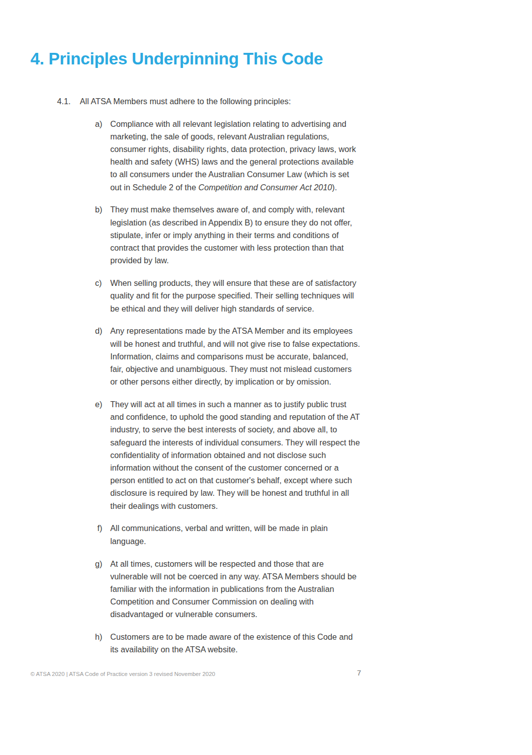4. Principles Underpinning This Code
4.1. All ATSA Members must adhere to the following principles:
a) Compliance with all relevant legislation relating to advertising and marketing, the sale of goods, relevant Australian regulations, consumer rights, disability rights, data protection, privacy laws, work health and safety (WHS) laws and the general protections available to all consumers under the Australian Consumer Law (which is set out in Schedule 2 of the Competition and Consumer Act 2010).
b) They must make themselves aware of, and comply with, relevant legislation (as described in Appendix B) to ensure they do not offer, stipulate, infer or imply anything in their terms and conditions of contract that provides the customer with less protection than that provided by law.
c) When selling products, they will ensure that these are of satisfactory quality and fit for the purpose specified. Their selling techniques will be ethical and they will deliver high standards of service.
d) Any representations made by the ATSA Member and its employees will be honest and truthful, and will not give rise to false expectations. Information, claims and comparisons must be accurate, balanced, fair, objective and unambiguous. They must not mislead customers or other persons either directly, by implication or by omission.
e) They will act at all times in such a manner as to justify public trust and confidence, to uphold the good standing and reputation of the AT industry, to serve the best interests of society, and above all, to safeguard the interests of individual consumers. They will respect the confidentiality of information obtained and not disclose such information without the consent of the customer concerned or a person entitled to act on that customer's behalf, except where such disclosure is required by law. They will be honest and truthful in all their dealings with customers.
f) All communications, verbal and written, will be made in plain language.
g) At all times, customers will be respected and those that are vulnerable will not be coerced in any way. ATSA Members should be familiar with the information in publications from the Australian Competition and Consumer Commission on dealing with disadvantaged or vulnerable consumers.
h) Customers are to be made aware of the existence of this Code and its availability on the ATSA website.
© ATSA 2020 | ATSA Code of Practice version 3 revised November 2020 7